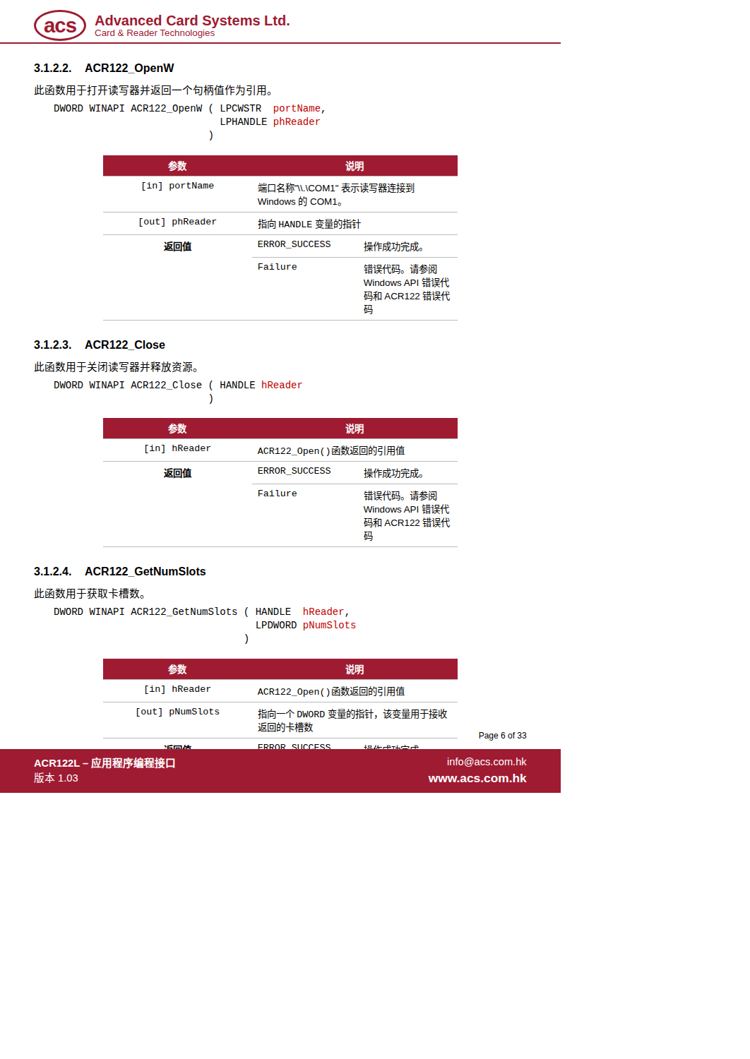acs
Advanced Card Systems Ltd.
Card & Reader Technologies
3.1.2.2. ACR122_OpenW
此函数用于打开读写器并返回一个句柄值作为引用。
DWORD WINAPI ACR122_OpenW ( LPCWSTR  portName,
                            LPHANDLE phReader
                          )
| 参数 | 说明 |
| --- | --- |
| [in] portName | 端口名称"\\.\COM1" 表示读写器连接到 Windows 的 COM1。 |
| [out] phReader | 指向 HANDLE 变量的指针 |
| 返回值 | ERROR_SUCCESS 操作成功完成。 |
| Failure 错误代码。请参阅 Windows API 错误代码和 ACR122 错误代码 |
3.1.2.3. ACR122_Close
此函数用于关闭读写器并释放资源。
DWORD WINAPI ACR122_Close ( HANDLE hReader
                          )
| 参数 | 说明 |
| --- | --- |
| [in] hReader | ACR122_Open() 函数返回的引用值 |
| 返回值 | ERROR_SUCCESS 操作成功完成。 |
| Failure 错误代码。请参阅 Windows API 错误代码和 ACR122 错误代码 |
3.1.2.4. ACR122_GetNumSlots
此函数用于获取卡槽数。
DWORD WINAPI ACR122_GetNumSlots ( HANDLE  hReader,
                                  LPDWORD pNumSlots
                                )
| 参数 | 说明 |
| --- | --- |
| [in] hReader | ACR122_Open() 函数返回的引用值 |
| [out] pNumSlots | 指向一个 DWORD 变量的指针，该变量用于接收返回的卡槽数 |
| 返回值 | ERROR_SUCCESS 操作成功完成。 |
Page 6 of 33
ACR122L – 应用程序编程接口
版本 1.03
info@acs.com.hk
www.acs.com.hk